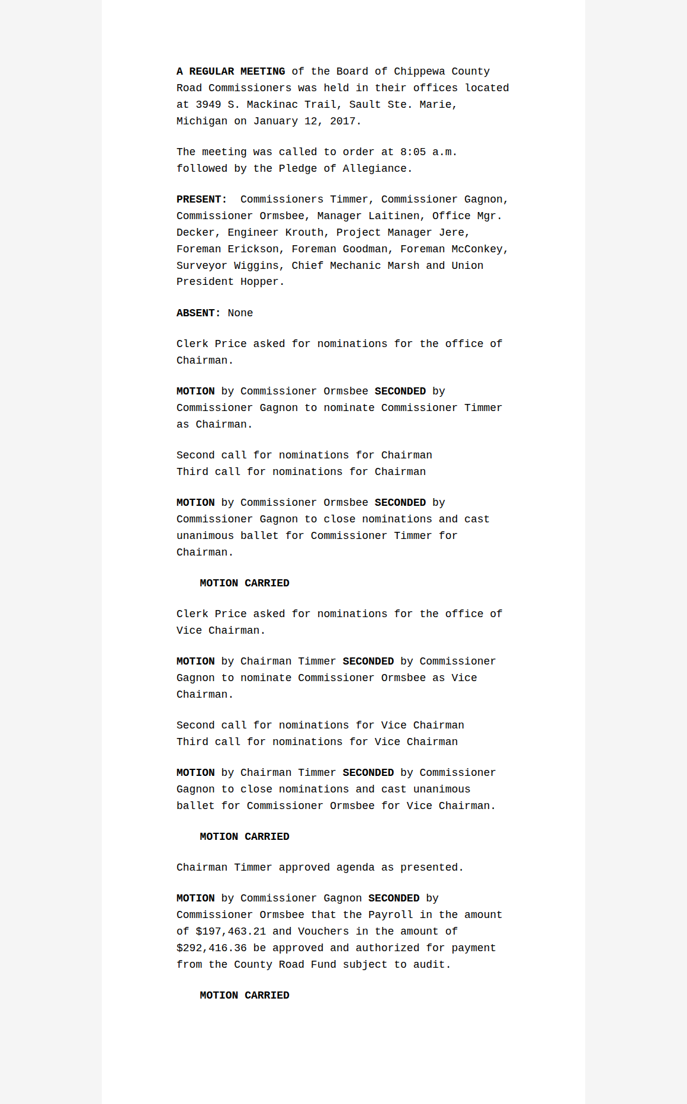A REGULAR MEETING of the Board of Chippewa County Road Commissioners was held in their offices located at 3949 S. Mackinac Trail, Sault Ste. Marie, Michigan on January 12, 2017.
The meeting was called to order at 8:05 a.m. followed by the Pledge of Allegiance.
PRESENT: Commissioners Timmer, Commissioner Gagnon, Commissioner Ormsbee, Manager Laitinen, Office Mgr. Decker, Engineer Krouth, Project Manager Jere, Foreman Erickson, Foreman Goodman, Foreman McConkey, Surveyor Wiggins, Chief Mechanic Marsh and Union President Hopper.
ABSENT: None
Clerk Price asked for nominations for the office of Chairman.
MOTION by Commissioner Ormsbee SECONDED by Commissioner Gagnon to nominate Commissioner Timmer as Chairman.
Second call for nominations for Chairman Third call for nominations for Chairman
MOTION by Commissioner Ormsbee SECONDED by Commissioner Gagnon to close nominations and cast unanimous ballet for Commissioner Timmer for Chairman.
MOTION CARRIED
Clerk Price asked for nominations for the office of Vice Chairman.
MOTION by Chairman Timmer SECONDED by Commissioner Gagnon to nominate Commissioner Ormsbee as Vice Chairman.
Second call for nominations for Vice Chairman Third call for nominations for Vice Chairman
MOTION by Chairman Timmer SECONDED by Commissioner Gagnon to close nominations and cast unanimous ballet for Commissioner Ormsbee for Vice Chairman.
MOTION CARRIED
Chairman Timmer approved agenda as presented.
MOTION by Commissioner Gagnon SECONDED by Commissioner Ormsbee that the Payroll in the amount of $197,463.21 and Vouchers in the amount of $292,416.36 be approved and authorized for payment from the County Road Fund subject to audit.
MOTION CARRIED